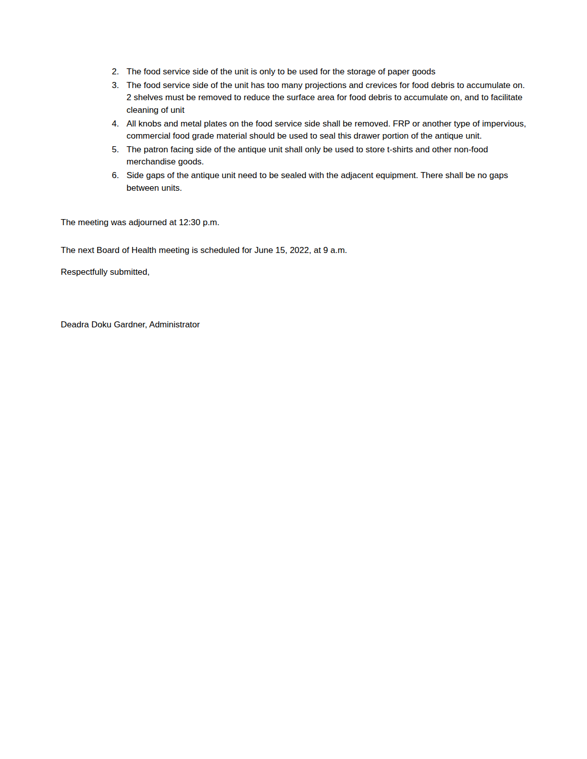The food service side of the unit is only to be used for the storage of paper goods
The food service side of the unit has too many projections and crevices for food debris to accumulate on. 2 shelves must be removed to reduce the surface area for food debris to accumulate on, and to facilitate cleaning of unit
All knobs and metal plates on the food service side shall be removed. FRP or another type of impervious, commercial food grade material should be used to seal this drawer portion of the antique unit.
The patron facing side of the antique unit shall only be used to store t-shirts and other non-food merchandise goods.
Side gaps of the antique unit need to be sealed with the adjacent equipment. There shall be no gaps between units.
The meeting was adjourned at 12:30 p.m.
The next Board of Health meeting is scheduled for June 15, 2022, at 9 a.m.
Respectfully submitted,
Deadra Doku Gardner, Administrator